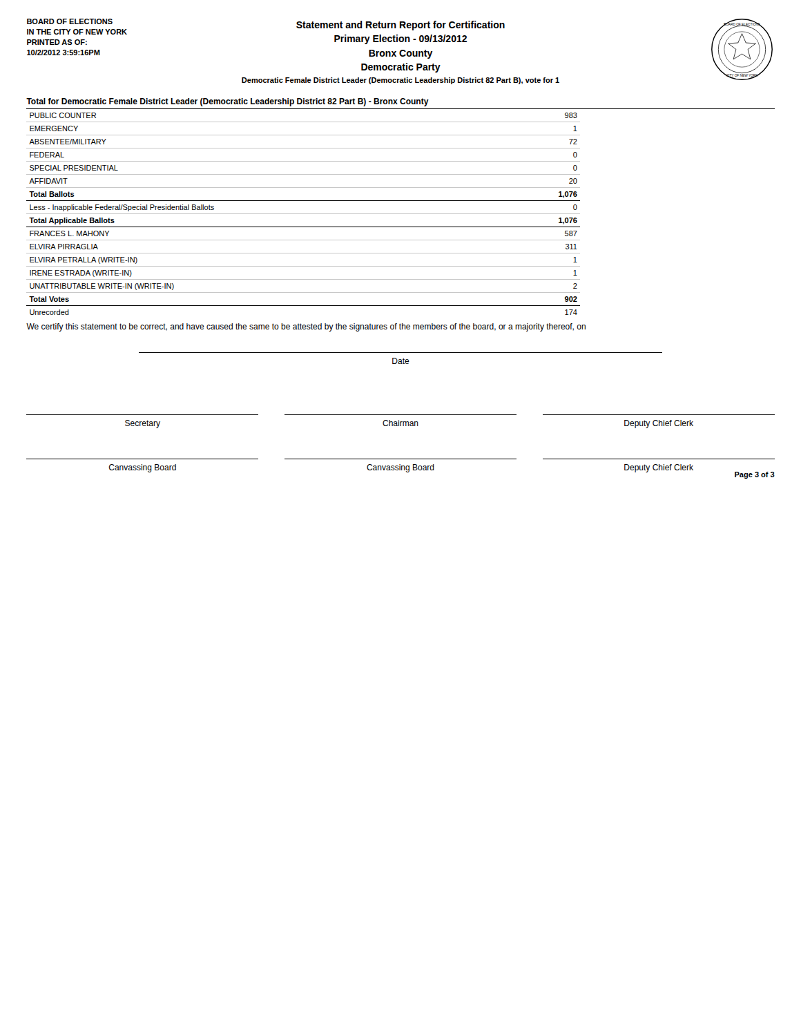BOARD OF ELECTIONS
IN THE CITY OF NEW YORK
PRINTED AS OF:
10/2/2012 3:59:16PM
Statement and Return Report for Certification
Primary Election - 09/13/2012
Bronx County
Democratic Party
Democratic Female District Leader (Democratic Leadership District 82 Part B), vote for 1
BOARD OF ELECTIONS CITY OF NEW YORK
Total for Democratic Female District Leader (Democratic Leadership District 82 Part B) - Bronx County
| PUBLIC COUNTER | 983 |
| EMERGENCY | 1 |
| ABSENTEE/MILITARY | 72 |
| FEDERAL | 0 |
| SPECIAL PRESIDENTIAL | 0 |
| AFFIDAVIT | 20 |
| Total Ballots | 1,076 |
| Less - Inapplicable Federal/Special Presidential Ballots | 0 |
| Total Applicable Ballots | 1,076 |
| FRANCES L. MAHONY | 587 |
| ELVIRA PIRRAGLIA | 311 |
| ELVIRA PETRALLA (WRITE-IN) | 1 |
| IRENE ESTRADA (WRITE-IN) | 1 |
| UNATTRIBUTABLE WRITE-IN (WRITE-IN) | 2 |
| Total Votes | 902 |
| Unrecorded | 174 |
We certify this statement to be correct, and have caused the same to be attested by the signatures of the members of the board, or a majority thereof, on
Date
Secretary
Chairman
Deputy Chief Clerk
Canvassing Board
Canvassing Board
Deputy Chief Clerk
Page 3 of 3